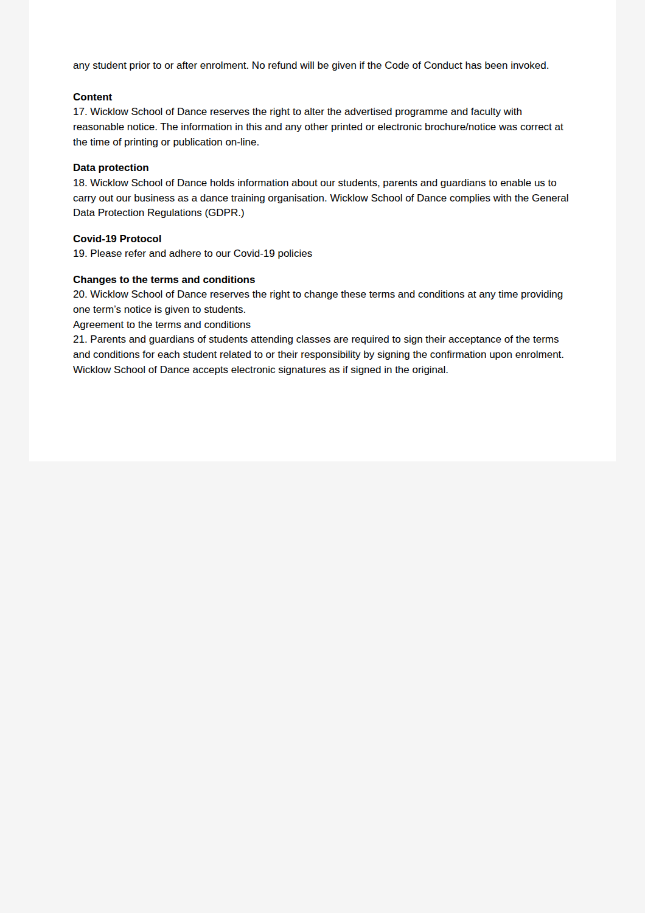any student prior to or after enrolment. No refund will be given if the Code of Conduct has been invoked.
Content
17. Wicklow School of Dance reserves the right to alter the advertised programme and faculty with reasonable notice. The information in this and any other printed or electronic brochure/notice was correct at the time of printing or publication on-line.
Data protection
18. Wicklow School of Dance holds information about our students, parents and guardians to enable us to carry out our business as a dance training organisation. Wicklow School of Dance complies with the General Data Protection Regulations (GDPR.)
Covid-19 Protocol
19. Please refer and adhere to our Covid-19 policies
Changes to the terms and conditions
20. Wicklow School of Dance reserves the right to change these terms and conditions at any time providing one term’s notice is given to students.
Agreement to the terms and conditions
21. Parents and guardians of students attending classes are required to sign their acceptance of the terms and conditions for each student related to or their responsibility by signing the confirmation upon enrolment. Wicklow School of Dance accepts electronic signatures as if signed in the original.